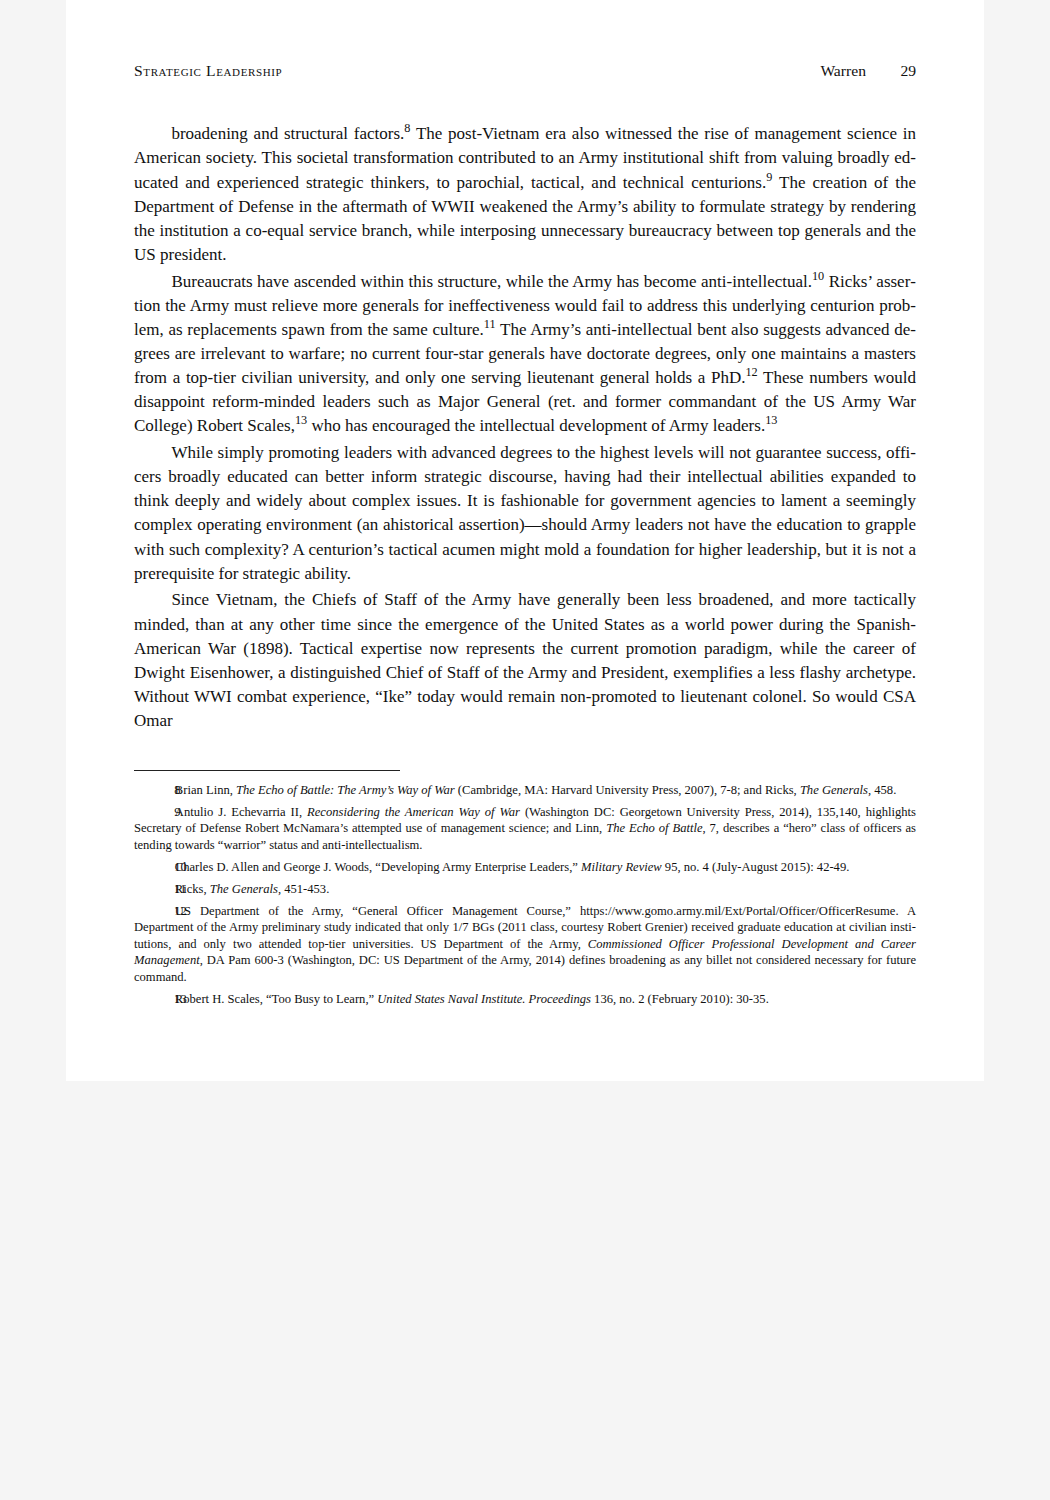Strategic Leadership Warren 29
broadening and structural factors.8 The post-Vietnam era also witnessed the rise of management science in American society. This societal transformation contributed to an Army institutional shift from valuing broadly educated and experienced strategic thinkers, to parochial, tactical, and technical centurions.9 The creation of the Department of Defense in the aftermath of WWII weakened the Army’s ability to formulate strategy by rendering the institution a co-equal service branch, while interposing unnecessary bureaucracy between top generals and the US president.
Bureaucrats have ascended within this structure, while the Army has become anti-intellectual.10 Ricks’ assertion the Army must relieve more generals for ineffectiveness would fail to address this underlying centurion problem, as replacements spawn from the same culture.11 The Army’s anti-intellectual bent also suggests advanced degrees are irrelevant to warfare; no current four-star generals have doctorate degrees, only one maintains a masters from a top-tier civilian university, and only one serving lieutenant general holds a PhD.12 These numbers would disappoint reform-minded leaders such as Major General (ret. and former commandant of the US Army War College) Robert Scales,13 who has encouraged the intellectual development of Army leaders.13
While simply promoting leaders with advanced degrees to the highest levels will not guarantee success, officers broadly educated can better inform strategic discourse, having had their intellectual abilities expanded to think deeply and widely about complex issues. It is fashionable for government agencies to lament a seemingly complex operating environment (an ahistorical assertion)—should Army leaders not have the education to grapple with such complexity? A centurion’s tactical acumen might mold a foundation for higher leadership, but it is not a prerequisite for strategic ability.
Since Vietnam, the Chiefs of Staff of the Army have generally been less broadened, and more tactically minded, than at any other time since the emergence of the United States as a world power during the Spanish-American War (1898). Tactical expertise now represents the current promotion paradigm, while the career of Dwight Eisenhower, a distinguished Chief of Staff of the Army and President, exemplifies a less flashy archetype. Without WWI combat experience, “Ike” today would remain non-promoted to lieutenant colonel. So would CSA Omar
8 Brian Linn, The Echo of Battle: The Army’s Way of War (Cambridge, MA: Harvard University Press, 2007), 7-8; and Ricks, The Generals, 458.
9 Antulio J. Echevarria II, Reconsidering the American Way of War (Washington DC: Georgetown University Press, 2014), 135,140, highlights Secretary of Defense Robert McNamara’s attempted use of management science; and Linn, The Echo of Battle, 7, describes a “hero” class of officers as tending towards “warrior” status and anti-intellectualism.
10 Charles D. Allen and George J. Woods, “Developing Army Enterprise Leaders,” Military Review 95, no. 4 (July-August 2015): 42-49.
11 Ricks, The Generals, 451-453.
12 US Department of the Army, “General Officer Management Course,” https://www.gomo.army.mil/Ext/Portal/Officer/OfficerResume. A Department of the Army preliminary study indicated that only 1/7 BGs (2011 class, courtesy Robert Grenier) received graduate education at civilian institutions, and only two attended top-tier universities. US Department of the Army, Commissioned Officer Professional Development and Career Management, DA Pam 600-3 (Washington, DC: US Department of the Army, 2014) defines broadening as any billet not considered necessary for future command.
13 Robert H. Scales, “Too Busy to Learn,” United States Naval Institute. Proceedings 136, no. 2 (February 2010): 30-35.